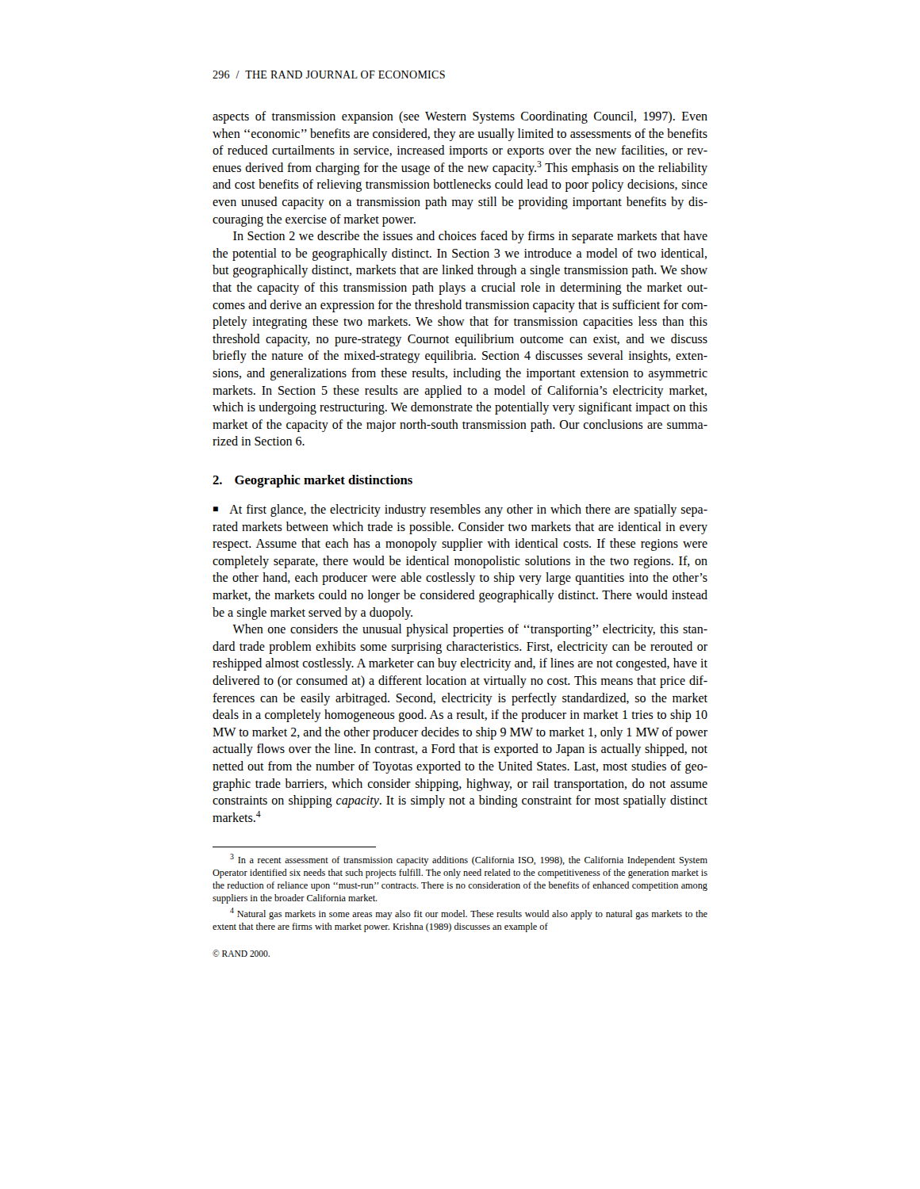296 / THE RAND JOURNAL OF ECONOMICS
aspects of transmission expansion (see Western Systems Coordinating Council, 1997). Even when ‘‘economic’’ benefits are considered, they are usually limited to assessments of the benefits of reduced curtailments in service, increased imports or exports over the new facilities, or revenues derived from charging for the usage of the new capacity.3 This emphasis on the reliability and cost benefits of relieving transmission bottlenecks could lead to poor policy decisions, since even unused capacity on a transmission path may still be providing important benefits by discouraging the exercise of market power.
In Section 2 we describe the issues and choices faced by firms in separate markets that have the potential to be geographically distinct. In Section 3 we introduce a model of two identical, but geographically distinct, markets that are linked through a single transmission path. We show that the capacity of this transmission path plays a crucial role in determining the market outcomes and derive an expression for the threshold transmission capacity that is sufficient for completely integrating these two markets. We show that for transmission capacities less than this threshold capacity, no pure-strategy Cournot equilibrium outcome can exist, and we discuss briefly the nature of the mixed-strategy equilibria. Section 4 discusses several insights, extensions, and generalizations from these results, including the important extension to asymmetric markets. In Section 5 these results are applied to a model of California’s electricity market, which is undergoing restructuring. We demonstrate the potentially very significant impact on this market of the capacity of the major north-south transmission path. Our conclusions are summarized in Section 6.
2. Geographic market distinctions
■At first glance, the electricity industry resembles any other in which there are spatially separated markets between which trade is possible. Consider two markets that are identical in every respect. Assume that each has a monopoly supplier with identical costs. If these regions were completely separate, there would be identical monopolistic solutions in the two regions. If, on the other hand, each producer were able costlessly to ship very large quantities into the other’s market, the markets could no longer be considered geographically distinct. There would instead be a single market served by a duopoly.
When one considers the unusual physical properties of ‘‘transporting’’ electricity, this standard trade problem exhibits some surprising characteristics. First, electricity can be rerouted or reshipped almost costlessly. A marketer can buy electricity and, if lines are not congested, have it delivered to (or consumed at) a different location at virtually no cost. This means that price differences can be easily arbitraged. Second, electricity is perfectly standardized, so the market deals in a completely homogeneous good. As a result, if the producer in market 1 tries to ship 10 MW to market 2, and the other producer decides to ship 9 MW to market 1, only 1 MW of power actually flows over the line. In contrast, a Ford that is exported to Japan is actually shipped, not netted out from the number of Toyotas exported to the United States. Last, most studies of geographic trade barriers, which consider shipping, highway, or rail transportation, do not assume constraints on shipping capacity. It is simply not a binding constraint for most spatially distinct markets.4
3 In a recent assessment of transmission capacity additions (California ISO, 1998), the California Independent System Operator identified six needs that such projects fulfill. The only need related to the competitiveness of the generation market is the reduction of reliance upon ‘‘must-run’’ contracts. There is no consideration of the benefits of enhanced competition among suppliers in the broader California market.
4 Natural gas markets in some areas may also fit our model. These results would also apply to natural gas markets to the extent that there are firms with market power. Krishna (1989) discusses an example of
© RAND 2000.